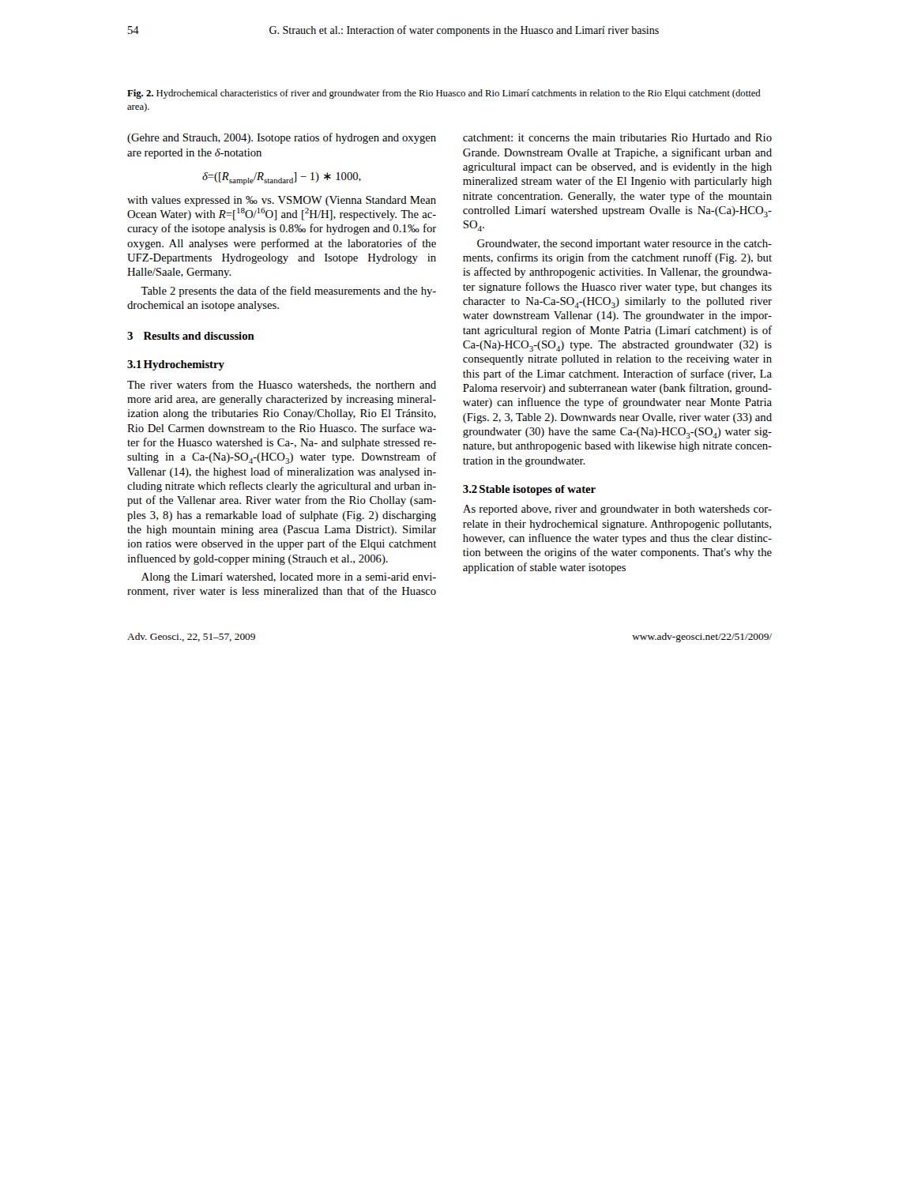54 G. Strauch et al.: Interaction of water components in the Huasco and Limarí river basins
Fig. 2. Hydrochemical characteristics of river and groundwater from the Rio Huasco and Rio Limarí catchments in relation to the Rio Elqui catchment (dotted area).
(Gehre and Strauch, 2004). Isotope ratios of hydrogen and oxygen are reported in the δ-notation
δ=([Rsample/Rstandard] − 1) ∗ 1000,
with values expressed in ‰ vs. VSMOW (Vienna Standard Mean Ocean Water) with R=[18O/16O] and [2H/H], respectively. The accuracy of the isotope analysis is 0.8‰ for hydrogen and 0.1‰ for oxygen. All analyses were performed at the laboratories of the UFZ-Departments Hydrogeology and Isotope Hydrology in Halle/Saale, Germany.
Table 2 presents the data of the field measurements and the hydrochemical an isotope analyses.
3 Results and discussion
3.1 Hydrochemistry
The river waters from the Huasco watersheds, the northern and more arid area, are generally characterized by increasing mineralization along the tributaries Rio Conay/Chollay, Rio El Tránsito, Rio Del Carmen downstream to the Rio Huasco. The surface water for the Huasco watershed is Ca-, Na- and sulphate stressed resulting in a Ca-(Na)-SO4-(HCO3) water type. Downstream of Vallenar (14), the highest load of mineralization was analysed including nitrate which reflects clearly the agricultural and urban input of the Vallenar area. River water from the Rio Chollay (samples 3, 8) has a remarkable load of sulphate (Fig. 2) discharging the high mountain mining area (Pascua Lama District). Similar ion ratios were observed in the upper part of the Elqui catchment influenced by gold-copper mining (Strauch et al., 2006).
Along the Limarí watershed, located more in a semi-arid environment, river water is less mineralized than that of the Huasco catchment: it concerns the main tributaries Rio Hurtado and Rio Grande. Downstream Ovalle at Trapiche, a significant urban and agricultural impact can be observed, and is evidently in the high mineralized stream water of the El Ingenio with particularly high nitrate concentration. Generally, the water type of the mountain controlled Limarí watershed upstream Ovalle is Na-(Ca)-HCO3-SO4.
Groundwater, the second important water resource in the catchments, confirms its origin from the catchment runoff (Fig. 2), but is affected by anthropogenic activities. In Vallenar, the groundwater signature follows the Huasco river water type, but changes its character to Na-Ca-SO4-(HCO3) similarly to the polluted river water downstream Vallenar (14). The groundwater in the important agricultural region of Monte Patria (Limarí catchment) is of Ca-(Na)-HCO3-(SO4) type. The abstracted groundwater (32) is consequently nitrate polluted in relation to the receiving water in this part of the Limar catchment. Interaction of surface (river, La Paloma reservoir) and subterranean water (bank filtration, groundwater) can influence the type of groundwater near Monte Patria (Figs. 2, 3, Table 2). Downwards near Ovalle, river water (33) and groundwater (30) have the same Ca-(Na)-HCO3-(SO4) water signature, but anthropogenic based with likewise high nitrate concentration in the groundwater.
3.2 Stable isotopes of water
As reported above, river and groundwater in both watersheds correlate in their hydrochemical signature. Anthropogenic pollutants, however, can influence the water types and thus the clear distinction between the origins of the water components. That's why the application of stable water isotopes
Adv. Geosci., 22, 51–57, 2009 www.adv-geosci.net/22/51/2009/